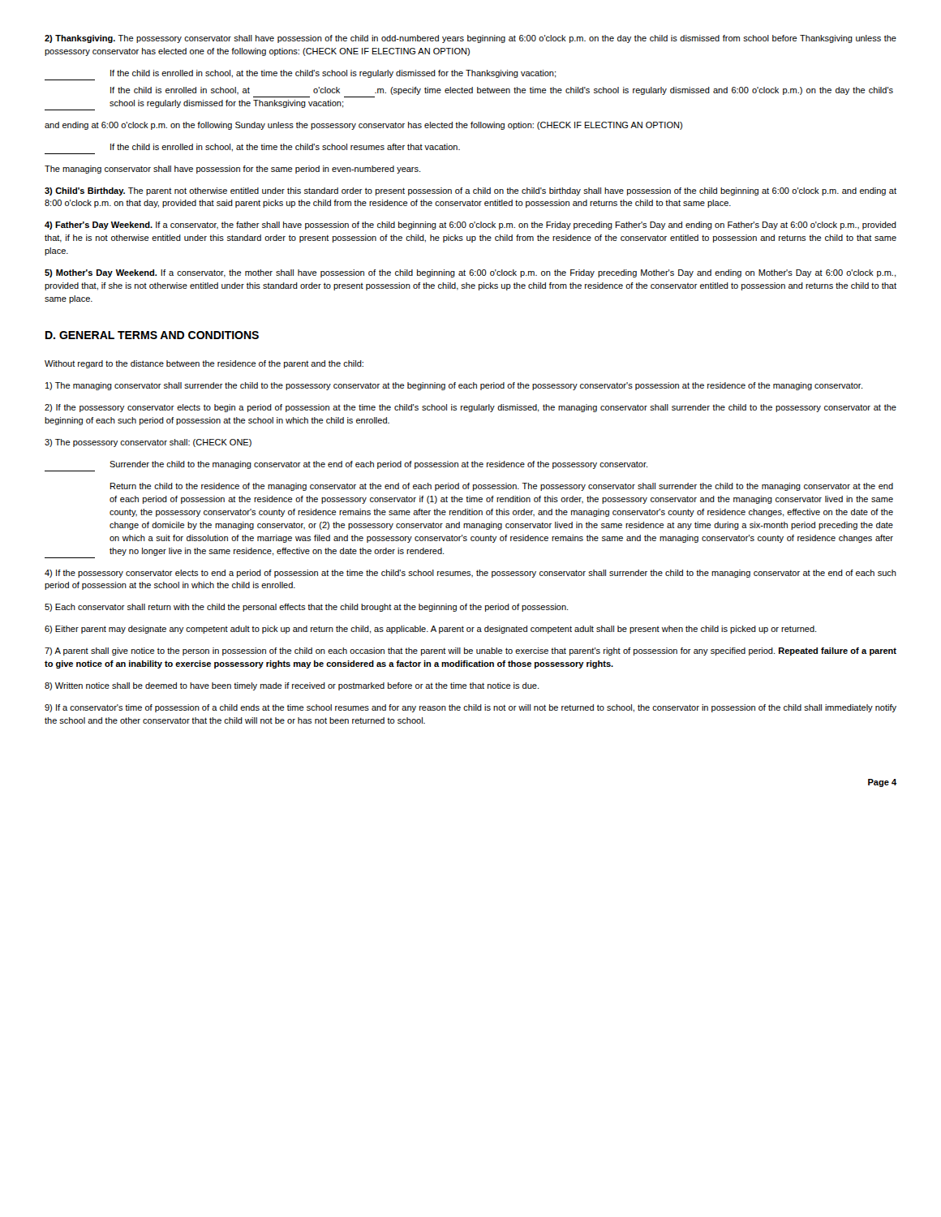2) Thanksgiving. The possessory conservator shall have possession of the child in odd-numbered years beginning at 6:00 o'clock p.m. on the day the child is dismissed from school before Thanksgiving unless the possessory conservator has elected one of the following options: (CHECK ONE IF ELECTING AN OPTION)
If the child is enrolled in school, at the time the child's school is regularly dismissed for the Thanksgiving vacation;
If the child is enrolled in school, at o'clock .m. (specify time elected between the time the child's school is regularly dismissed and 6:00 o'clock p.m.) on the day the child's school is regularly dismissed for the Thanksgiving vacation;
and ending at 6:00 o'clock p.m. on the following Sunday unless the possessory conservator has elected the following option: (CHECK IF ELECTING AN OPTION)
If the child is enrolled in school, at the time the child's school resumes after that vacation.
The managing conservator shall have possession for the same period in even-numbered years.
3) Child's Birthday. The parent not otherwise entitled under this standard order to present possession of a child on the child's birthday shall have possession of the child beginning at 6:00 o'clock p.m. and ending at 8:00 o'clock p.m. on that day, provided that said parent picks up the child from the residence of the conservator entitled to possession and returns the child to that same place.
4) Father's Day Weekend. If a conservator, the father shall have possession of the child beginning at 6:00 o'clock p.m. on the Friday preceding Father's Day and ending on Father's Day at 6:00 o'clock p.m., provided that, if he is not otherwise entitled under this standard order to present possession of the child, he picks up the child from the residence of the conservator entitled to possession and returns the child to that same place.
5) Mother's Day Weekend. If a conservator, the mother shall have possession of the child beginning at 6:00 o'clock p.m. on the Friday preceding Mother's Day and ending on Mother's Day at 6:00 o'clock p.m., provided that, if she is not otherwise entitled under this standard order to present possession of the child, she picks up the child from the residence of the conservator entitled to possession and returns the child to that same place.
D. GENERAL TERMS AND CONDITIONS
Without regard to the distance between the residence of the parent and the child:
1) The managing conservator shall surrender the child to the possessory conservator at the beginning of each period of the possessory conservator's possession at the residence of the managing conservator.
2) If the possessory conservator elects to begin a period of possession at the time the child's school is regularly dismissed, the managing conservator shall surrender the child to the possessory conservator at the beginning of each such period of possession at the school in which the child is enrolled.
3) The possessory conservator shall: (CHECK ONE)
Surrender the child to the managing conservator at the end of each period of possession at the residence of the possessory conservator.
Return the child to the residence of the managing conservator at the end of each period of possession. The possessory conservator shall surrender the child to the managing conservator at the end of each period of possession at the residence of the possessory conservator if (1) at the time of rendition of this order, the possessory conservator and the managing conservator lived in the same county, the possessory conservator's county of residence remains the same after the rendition of this order, and the managing conservator's county of residence changes, effective on the date of the change of domicile by the managing conservator, or (2) the possessory conservator and managing conservator lived in the same residence at any time during a six-month period preceding the date on which a suit for dissolution of the marriage was filed and the possessory conservator's county of residence remains the same and the managing conservator's county of residence changes after they no longer live in the same residence, effective on the date the order is rendered.
4) If the possessory conservator elects to end a period of possession at the time the child's school resumes, the possessory conservator shall surrender the child to the managing conservator at the end of each such period of possession at the school in which the child is enrolled.
5) Each conservator shall return with the child the personal effects that the child brought at the beginning of the period of possession.
6) Either parent may designate any competent adult to pick up and return the child, as applicable. A parent or a designated competent adult shall be present when the child is picked up or returned.
7) A parent shall give notice to the person in possession of the child on each occasion that the parent will be unable to exercise that parent's right of possession for any specified period. Repeated failure of a parent to give notice of an inability to exercise possessory rights may be considered as a factor in a modification of those possessory rights.
8) Written notice shall be deemed to have been timely made if received or postmarked before or at the time that notice is due.
9) If a conservator's time of possession of a child ends at the time school resumes and for any reason the child is not or will not be returned to school, the conservator in possession of the child shall immediately notify the school and the other conservator that the child will not be or has not been returned to school.
Page 4